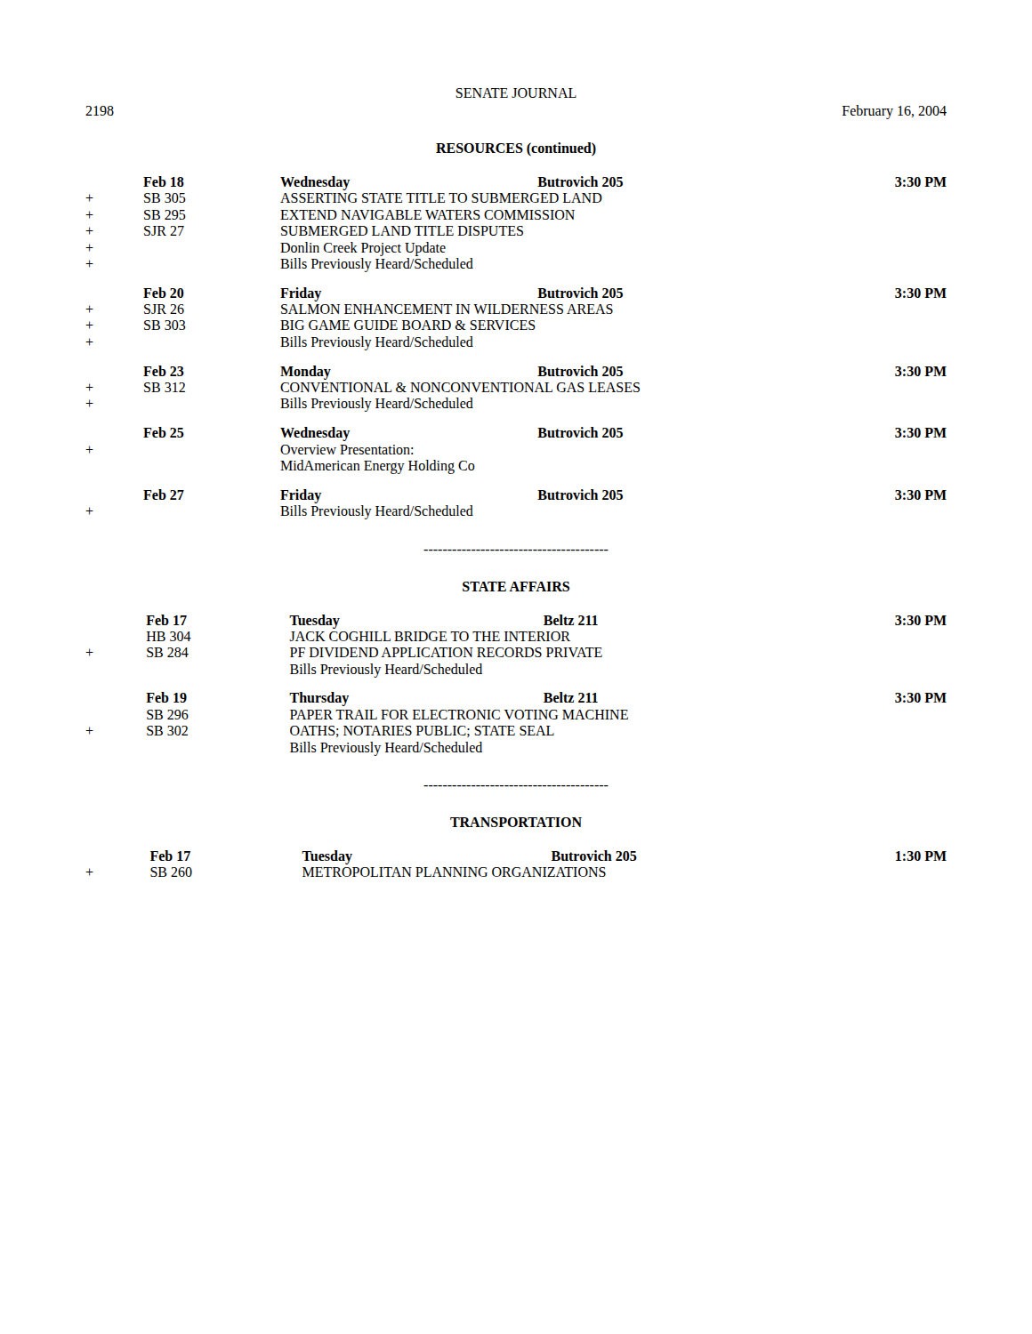SENATE JOURNAL
2198 February 16, 2004
RESOURCES (continued)
| | Feb 18 | Wednesday | Butrovich 205 | 3:30 PM |
| + | SB 305 | ASSERTING STATE TITLE TO SUBMERGED LAND |
| + | SB 295 | EXTEND NAVIGABLE WATERS COMMISSION |
| + | SJR 27 | SUBMERGED LAND TITLE DISPUTES |
| + | | Donlin Creek Project Update |
| + | | Bills Previously Heard/Scheduled |
| | Feb 20 | Friday | Butrovich 205 | 3:30 PM |
| + | SJR 26 | SALMON ENHANCEMENT IN WILDERNESS AREAS |
| + | SB 303 | BIG GAME GUIDE BOARD & SERVICES |
| + | | Bills Previously Heard/Scheduled |
| | Feb 23 | Monday | Butrovich 205 | 3:30 PM |
| + | SB 312 | CONVENTIONAL & NONCONVENTIONAL GAS LEASES |
| + | | Bills Previously Heard/Scheduled |
| | Feb 25 | Wednesday | Butrovich 205 | 3:30 PM |
| + | | Overview Presentation: MidAmerican Energy Holding Co |
| | Feb 27 | Friday | Butrovich 205 | 3:30 PM |
| + | | Bills Previously Heard/Scheduled |
---------------------------------------
STATE AFFAIRS
| | Feb 17 | Tuesday | Beltz 211 | 3:30 PM |
| | HB 304 | JACK COGHILL BRIDGE TO THE INTERIOR |
| + | SB 284 | PF DIVIDEND APPLICATION RECORDS PRIVATE |
| | | Bills Previously Heard/Scheduled |
| | Feb 19 | Thursday | Beltz 211 | 3:30 PM |
| | SB 296 | PAPER TRAIL FOR ELECTRONIC VOTING MACHINE |
| + | SB 302 | OATHS; NOTARIES PUBLIC; STATE SEAL |
| | | Bills Previously Heard/Scheduled |
---------------------------------------
TRANSPORTATION
| | Feb 17 | Tuesday | Butrovich 205 | 1:30 PM |
| + | SB 260 | METROPOLITAN PLANNING ORGANIZATIONS |